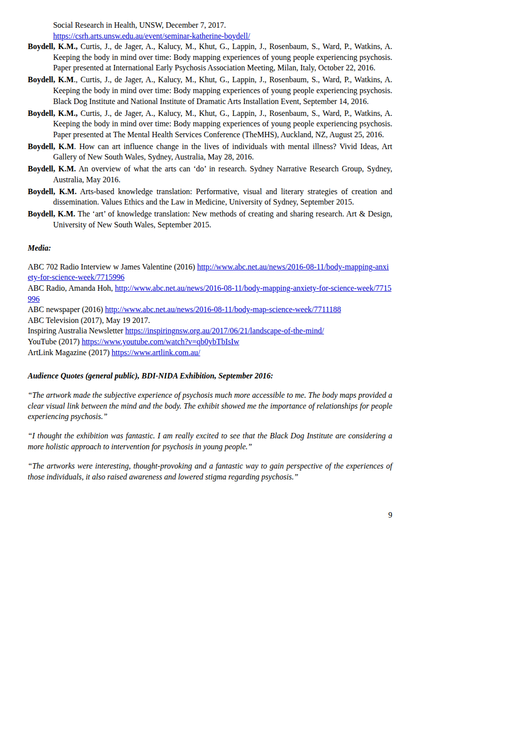Social Research in Health, UNSW, December 7, 2017.
https://csrh.arts.unsw.edu.au/event/seminar-katherine-boydell/
Boydell, K.M., Curtis, J., de Jager, A., Kalucy, M., Khut, G., Lappin, J., Rosenbaum, S., Ward, P., Watkins, A. Keeping the body in mind over time: Body mapping experiences of young people experiencing psychosis. Paper presented at International Early Psychosis Association Meeting, Milan, Italy, October 22, 2016.
Boydell, K.M., Curtis, J., de Jager, A., Kalucy, M., Khut, G., Lappin, J., Rosenbaum, S., Ward, P., Watkins, A. Keeping the body in mind over time: Body mapping experiences of young people experiencing psychosis. Black Dog Institute and National Institute of Dramatic Arts Installation Event, September 14, 2016.
Boydell, K.M., Curtis, J., de Jager, A., Kalucy, M., Khut, G., Lappin, J., Rosenbaum, S., Ward, P., Watkins, A. Keeping the body in mind over time: Body mapping experiences of young people experiencing psychosis. Paper presented at The Mental Health Services Conference (TheMHS), Auckland, NZ, August 25, 2016.
Boydell, K.M. How can art influence change in the lives of individuals with mental illness? Vivid Ideas, Art Gallery of New South Wales, Sydney, Australia, May 28, 2016.
Boydell, K.M. An overview of what the arts can ‘do’ in research. Sydney Narrative Research Group, Sydney, Australia, May 2016.
Boydell, K.M. Arts-based knowledge translation: Performative, visual and literary strategies of creation and dissemination. Values Ethics and the Law in Medicine, University of Sydney, September 2015.
Boydell, K.M. The ‘art’ of knowledge translation: New methods of creating and sharing research. Art & Design, University of New South Wales, September 2015.
Media:
ABC 702 Radio Interview w James Valentine (2016) http://www.abc.net.au/news/2016-08-11/body-mapping-anxiety-for-science-week/7715996
ABC Radio, Amanda Hoh, http://www.abc.net.au/news/2016-08-11/body-mapping-anxiety-for-science-week/7715996
ABC newspaper (2016) http://www.abc.net.au/news/2016-08-11/body-map-science-week/7711188
ABC Television (2017), May 19 2017.
Inspiring Australia Newsletter https://inspiringnsw.org.au/2017/06/21/landscape-of-the-mind/
YouTube (2017) https://www.youtube.com/watch?v=qb0ybTbIsIw
ArtLink Magazine (2017) https://www.artlink.com.au/
Audience Quotes (general public), BDI-NIDA Exhibition, September 2016:
“The artwork made the subjective experience of psychosis much more accessible to me. The body maps provided a clear visual link between the mind and the body. The exhibit showed me the importance of relationships for people experiencing psychosis.”
“I thought the exhibition was fantastic. I am really excited to see that the Black Dog Institute are considering a more holistic approach to intervention for psychosis in young people.”
“The artworks were interesting, thought-provoking and a fantastic way to gain perspective of the experiences of those individuals, it also raised awareness and lowered stigma regarding psychosis.”
9